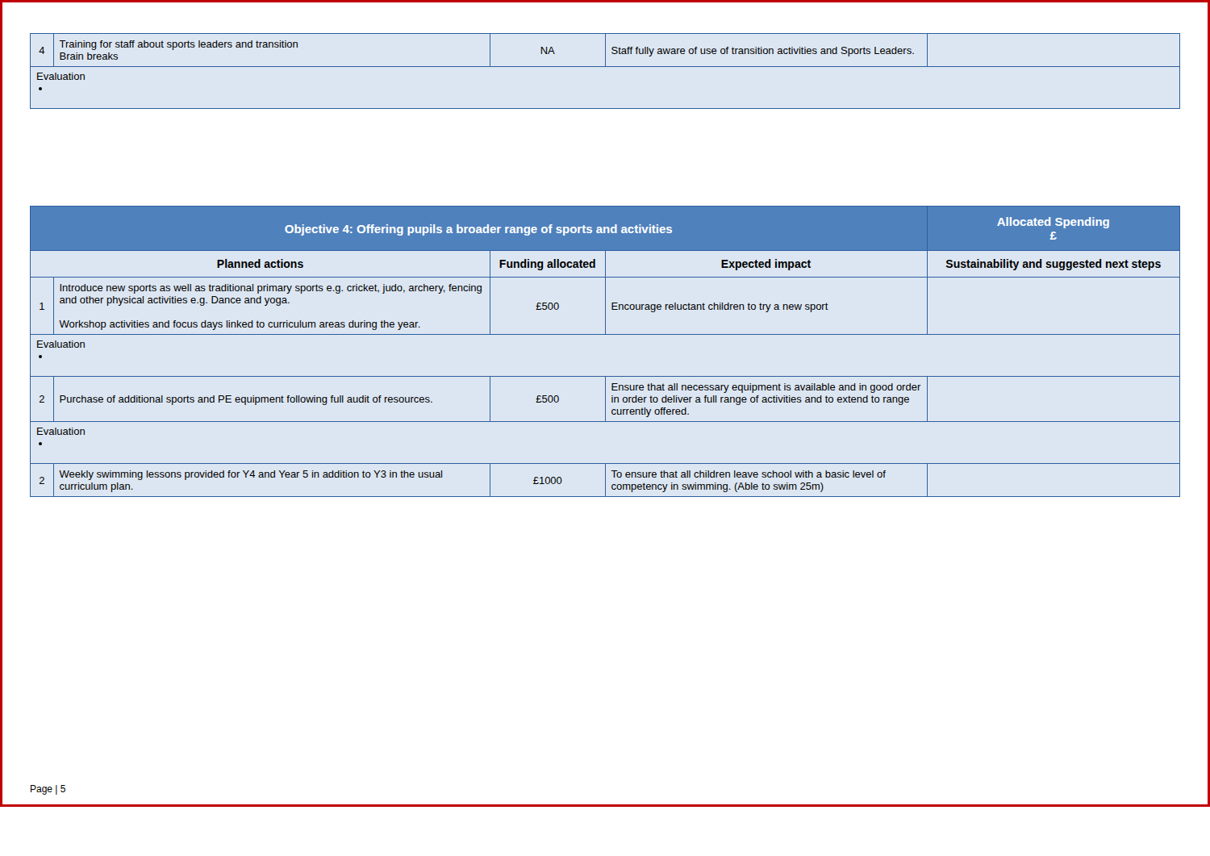| 4 | Training for staff about sports leaders and transition Brain breaks | NA | Staff fully aware of use of transition activities and Sports Leaders. | |
| Evaluation |
| Objective 4: Offering pupils a broader range of sports and activities | Allocated Spending £ |
| Planned actions | Funding allocated | Expected impact | Sustainability and suggested next steps |
| 1 | Introduce new sports as well as traditional primary sports e.g. cricket, judo, archery, fencing and other physical activities e.g. Dance and yoga. Workshop activities and focus days linked to curriculum areas during the year. | £500 | Encourage reluctant children to try a new sport | |
| Evaluation |
| 2 | Purchase of additional sports and PE equipment following full audit of resources. | £500 | Ensure that all necessary equipment is available and in good order in order to deliver a full range of activities and to extend to range currently offered. | |
| Evaluation |
| 2 | Weekly swimming lessons provided for Y4 and Year 5 in addition to Y3 in the usual curriculum plan. | £1000 | To ensure that all children leave school with a basic level of competency in swimming. (Able to swim 25m) | |
Page | 5